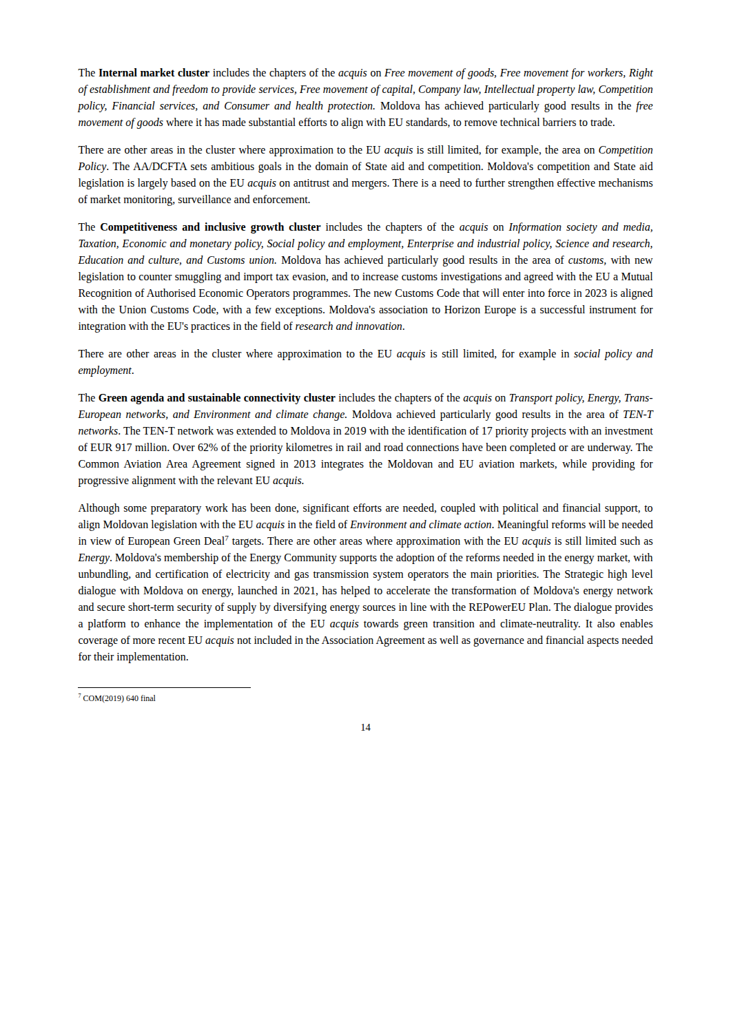The Internal market cluster includes the chapters of the acquis on Free movement of goods, Free movement for workers, Right of establishment and freedom to provide services, Free movement of capital, Company law, Intellectual property law, Competition policy, Financial services, and Consumer and health protection. Moldova has achieved particularly good results in the free movement of goods where it has made substantial efforts to align with EU standards, to remove technical barriers to trade.
There are other areas in the cluster where approximation to the EU acquis is still limited, for example, the area on Competition Policy. The AA/DCFTA sets ambitious goals in the domain of State aid and competition. Moldova's competition and State aid legislation is largely based on the EU acquis on antitrust and mergers. There is a need to further strengthen effective mechanisms of market monitoring, surveillance and enforcement.
The Competitiveness and inclusive growth cluster includes the chapters of the acquis on Information society and media, Taxation, Economic and monetary policy, Social policy and employment, Enterprise and industrial policy, Science and research, Education and culture, and Customs union. Moldova has achieved particularly good results in the area of customs, with new legislation to counter smuggling and import tax evasion, and to increase customs investigations and agreed with the EU a Mutual Recognition of Authorised Economic Operators programmes. The new Customs Code that will enter into force in 2023 is aligned with the Union Customs Code, with a few exceptions. Moldova's association to Horizon Europe is a successful instrument for integration with the EU's practices in the field of research and innovation.
There are other areas in the cluster where approximation to the EU acquis is still limited, for example in social policy and employment.
The Green agenda and sustainable connectivity cluster includes the chapters of the acquis on Transport policy, Energy, Trans-European networks, and Environment and climate change. Moldova achieved particularly good results in the area of TEN-T networks. The TEN-T network was extended to Moldova in 2019 with the identification of 17 priority projects with an investment of EUR 917 million. Over 62% of the priority kilometres in rail and road connections have been completed or are underway. The Common Aviation Area Agreement signed in 2013 integrates the Moldovan and EU aviation markets, while providing for progressive alignment with the relevant EU acquis.
Although some preparatory work has been done, significant efforts are needed, coupled with political and financial support, to align Moldovan legislation with the EU acquis in the field of Environment and climate action. Meaningful reforms will be needed in view of European Green Deal7 targets. There are other areas where approximation with the EU acquis is still limited such as Energy. Moldova's membership of the Energy Community supports the adoption of the reforms needed in the energy market, with unbundling, and certification of electricity and gas transmission system operators the main priorities. The Strategic high level dialogue with Moldova on energy, launched in 2021, has helped to accelerate the transformation of Moldova's energy network and secure short-term security of supply by diversifying energy sources in line with the REPowerEU Plan. The dialogue provides a platform to enhance the implementation of the EU acquis towards green transition and climate-neutrality. It also enables coverage of more recent EU acquis not included in the Association Agreement as well as governance and financial aspects needed for their implementation.
7 COM(2019) 640 final
14